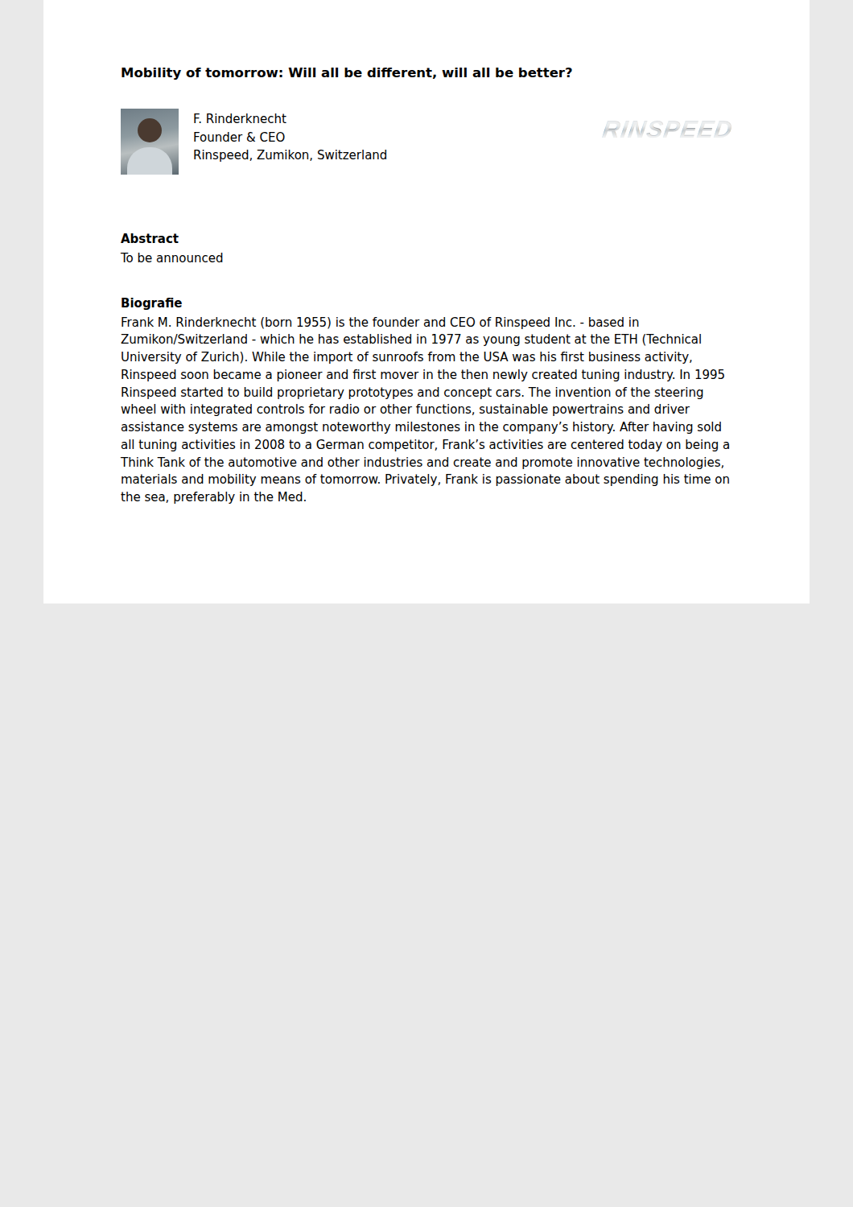Mobility of tomorrow: Will all be different, will all be better?
F. Rinderknecht
Founder & CEO
Rinspeed, Zumikon, Switzerland
RINSPEED
Abstract
To be announced
Biografie
Frank M. Rinderknecht (born 1955) is the founder and CEO of Rinspeed Inc. - based in Zumikon/Switzerland - which he has established in 1977 as young student at the ETH (Technical University of Zurich). While the import of sunroofs from the USA was his first business activity, Rinspeed soon became a pioneer and first mover in the then newly created tuning industry. In 1995 Rinspeed started to build proprietary prototypes and concept cars. The invention of the steering wheel with integrated controls for radio or other functions, sustainable powertrains and driver assistance systems are amongst noteworthy milestones in the company’s history. After having sold all tuning activities in 2008 to a German competitor, Frank’s activities are centered today on being a Think Tank of the automotive and other industries and create and promote innovative technologies, materials and mobility means of tomorrow. Privately, Frank is passionate about spending his time on the sea, preferably in the Med.